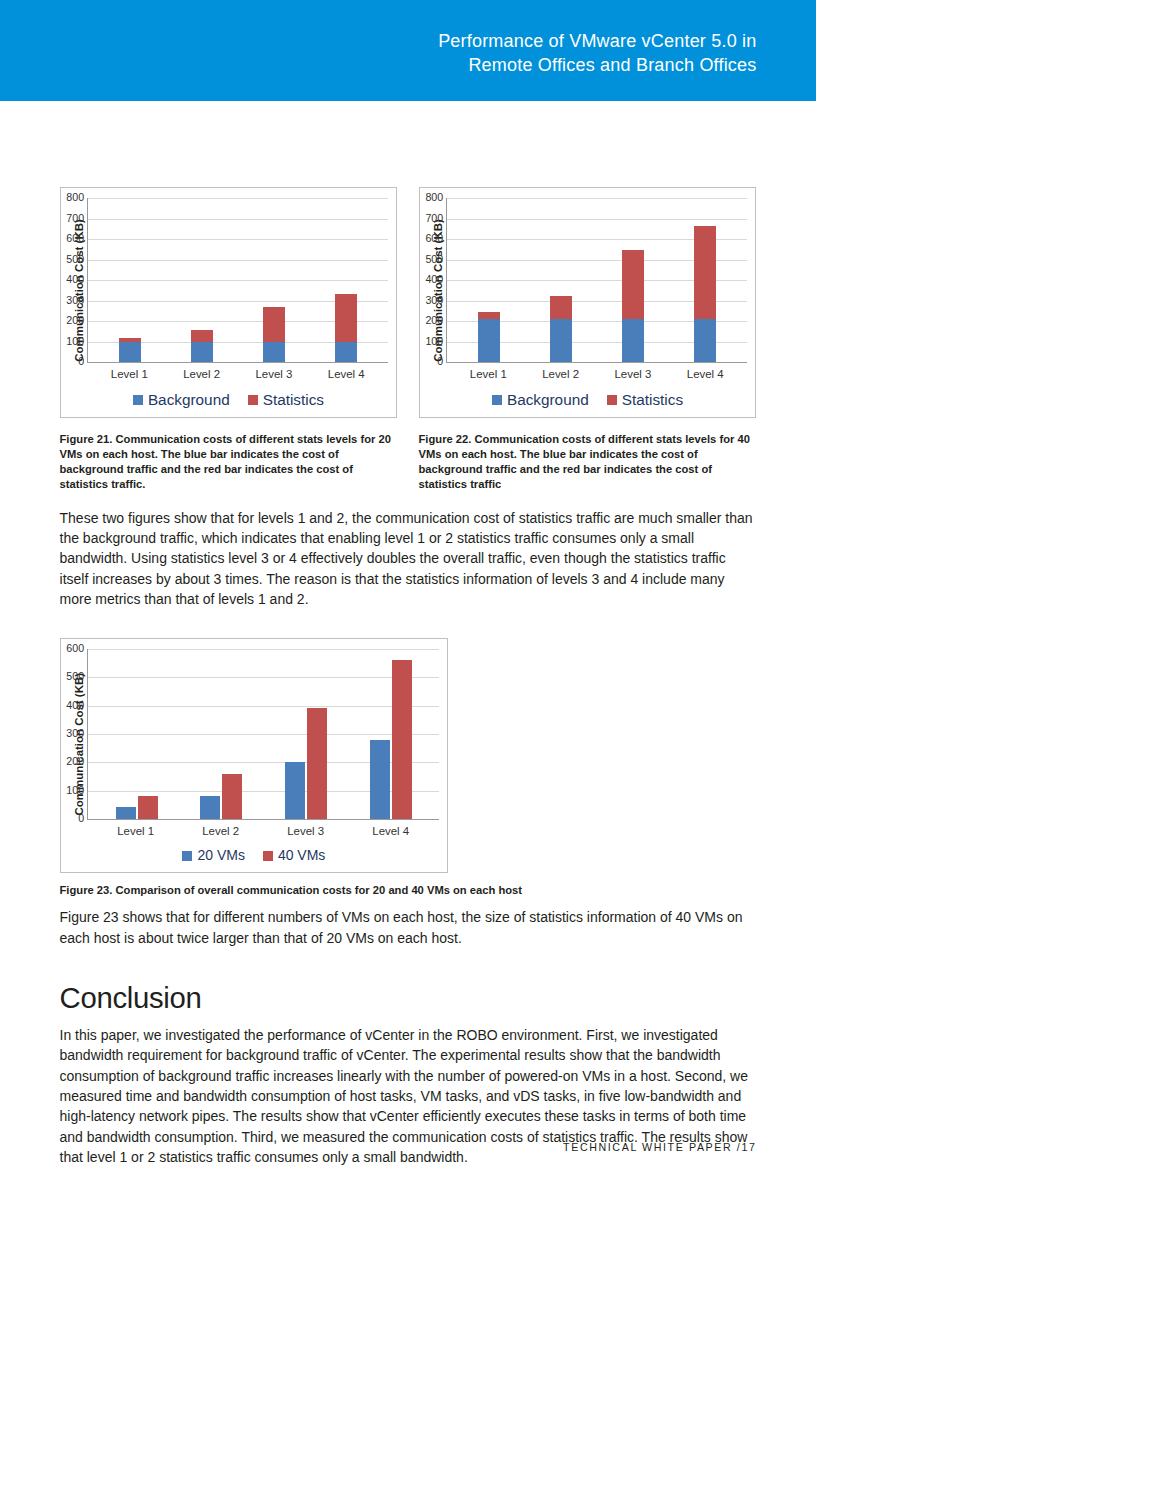Performance of VMware vCenter 5.0 in
Remote Offices and Branch Offices
Communication Cost (KB)
800
700
600
500
400
300
200
100
0
Level 1 Level 2 Level 3 Level 4
Background
Statistics
Communication Cost (KB)
800
700
600
500
400
300
200
100
0
Level 1 Level 2 Level 3 Level 4
Background
Statistics
Figure 21. Communication costs of different stats levels for 20 VMs on each host. The blue bar indicates the cost of background traffic and the red bar indicates the cost of statistics traffic.
Figure 22. Communication costs of different stats levels for 40 VMs on each host. The blue bar indicates the cost of background traffic and the red bar indicates the cost of statistics traffic
These two figures show that for levels 1 and 2, the communication cost of statistics traffic are much smaller than the background traffic, which indicates that enabling level 1 or 2 statistics traffic consumes only a small bandwidth. Using statistics level 3 or 4 effectively doubles the overall traffic, even though the statistics traffic itself increases by about 3 times. The reason is that the statistics information of levels 3 and 4 include many more metrics than that of levels 1 and 2.
Communication Cost (KB)
600
500
400
300
200
100
0
Level 1 Level 2 Level 3 Level 4
20 VMs
40 VMs
Figure 23. Comparison of overall communication costs for 20 and 40 VMs on each host
Figure 23 shows that for different numbers of VMs on each host, the size of statistics information of 40 VMs on each host is about twice larger than that of 20 VMs on each host.
Conclusion
In this paper, we investigated the performance of vCenter in the ROBO environment. First, we investigated bandwidth requirement for background traffic of vCenter. The experimental results show that the bandwidth consumption of background traffic increases linearly with the number of powered-on VMs in a host. Second, we measured time and bandwidth consumption of host tasks, VM tasks, and vDS tasks, in five low-bandwidth and high-latency network pipes. The results show that vCenter efficiently executes these tasks in terms of both time and bandwidth consumption. Third, we measured the communication costs of statistics traffic. The results show that level 1 or 2 statistics traffic consumes only a small bandwidth.
TECHNICAL WHITE PAPER /17